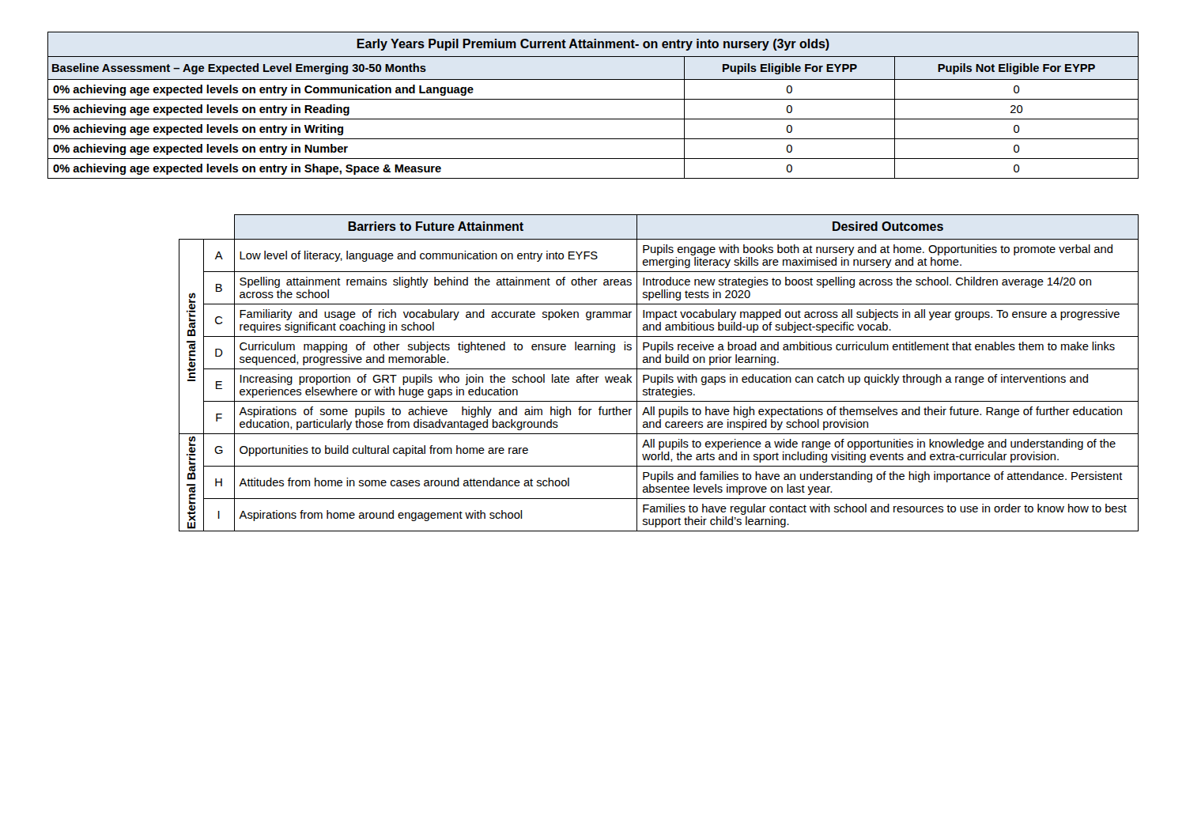| Early Years Pupil Premium Current Attainment- on entry into nursery (3yr olds) |
| Baseline Assessment – Age Expected Level Emerging 30-50 Months | Pupils Eligible For EYPP | Pupils Not Eligible For EYPP |
| 0% achieving age expected levels on entry in Communication and Language | 0 | 0 |
| 5% achieving age expected levels on entry in Reading | 0 | 20 |
| 0% achieving age expected levels on entry in Writing | 0 | 0 |
| 0% achieving age expected levels on entry in Number | 0 | 0 |
| 0% achieving age expected levels on entry in Shape, Space & Measure | 0 | 0 |
| | | Barriers to Future Attainment | Desired Outcomes |
| Internal Barriers | A | Low level of literacy, language and communication on entry into EYFS | Pupils engage with books both at nursery and at home. Opportunities to promote verbal and emerging literacy skills are maximised in nursery and at home. |
| B | Spelling attainment remains slightly behind the attainment of other areas across the school | Introduce new strategies to boost spelling across the school. Children average 14/20 on spelling tests in 2020 |
| C | Familiarity and usage of rich vocabulary and accurate spoken grammar requires significant coaching in school | Impact vocabulary mapped out across all subjects in all year groups. To ensure a progressive and ambitious build-up of subject-specific vocab. |
| D | Curriculum mapping of other subjects tightened to ensure learning is sequenced, progressive and memorable. | Pupils receive a broad and ambitious curriculum entitlement that enables them to make links and build on prior learning. |
| E | Increasing proportion of GRT pupils who join the school late after weak experiences elsewhere or with huge gaps in education | Pupils with gaps in education can catch up quickly through a range of interventions and strategies. |
| F | Aspirations of some pupils to achieve highly and aim high for further education, particularly those from disadvantaged backgrounds | All pupils to have high expectations of themselves and their future. Range of further education and careers are inspired by school provision |
| External Barriers | G | Opportunities to build cultural capital from home are rare | All pupils to experience a wide range of opportunities in knowledge and understanding of the world, the arts and in sport including visiting events and extra-curricular provision. |
| H | Attitudes from home in some cases around attendance at school | Pupils and families to have an understanding of the high importance of attendance. Persistent absentee levels improve on last year. |
| I | Aspirations from home around engagement with school | Families to have regular contact with school and resources to use in order to know how to best support their child’s learning. |